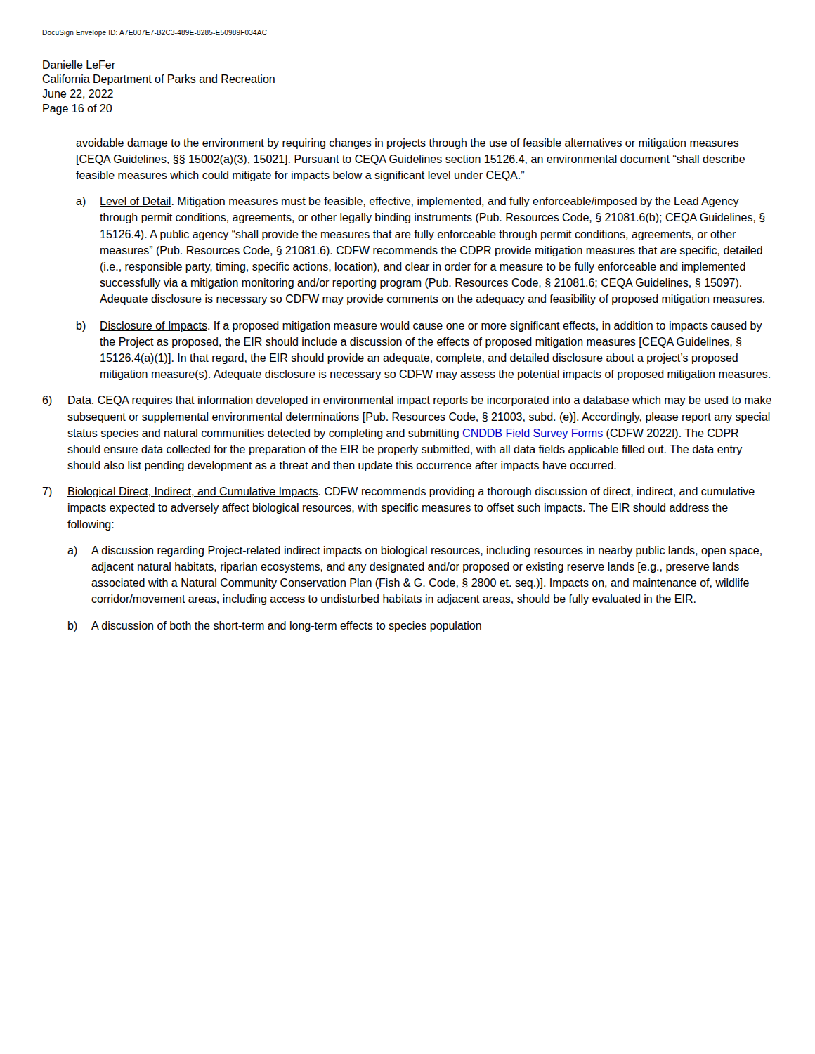DocuSign Envelope ID: A7E007E7-B2C3-489E-8285-E50989F034AC
Danielle LeFer
California Department of Parks and Recreation
June 22, 2022
Page 16 of 20
avoidable damage to the environment by requiring changes in projects through the use of feasible alternatives or mitigation measures [CEQA Guidelines, §§ 15002(a)(3), 15021]. Pursuant to CEQA Guidelines section 15126.4, an environmental document “shall describe feasible measures which could mitigate for impacts below a significant level under CEQA.”
a) Level of Detail. Mitigation measures must be feasible, effective, implemented, and fully enforceable/imposed by the Lead Agency through permit conditions, agreements, or other legally binding instruments (Pub. Resources Code, § 21081.6(b); CEQA Guidelines, § 15126.4). A public agency “shall provide the measures that are fully enforceable through permit conditions, agreements, or other measures” (Pub. Resources Code, § 21081.6). CDFW recommends the CDPR provide mitigation measures that are specific, detailed (i.e., responsible party, timing, specific actions, location), and clear in order for a measure to be fully enforceable and implemented successfully via a mitigation monitoring and/or reporting program (Pub. Resources Code, § 21081.6; CEQA Guidelines, § 15097). Adequate disclosure is necessary so CDFW may provide comments on the adequacy and feasibility of proposed mitigation measures.
b) Disclosure of Impacts. If a proposed mitigation measure would cause one or more significant effects, in addition to impacts caused by the Project as proposed, the EIR should include a discussion of the effects of proposed mitigation measures [CEQA Guidelines, § 15126.4(a)(1)]. In that regard, the EIR should provide an adequate, complete, and detailed disclosure about a project’s proposed mitigation measure(s). Adequate disclosure is necessary so CDFW may assess the potential impacts of proposed mitigation measures.
6) Data. CEQA requires that information developed in environmental impact reports be incorporated into a database which may be used to make subsequent or supplemental environmental determinations [Pub. Resources Code, § 21003, subd. (e)]. Accordingly, please report any special status species and natural communities detected by completing and submitting CNDDB Field Survey Forms (CDFW 2022f). The CDPR should ensure data collected for the preparation of the EIR be properly submitted, with all data fields applicable filled out. The data entry should also list pending development as a threat and then update this occurrence after impacts have occurred.
7) Biological Direct, Indirect, and Cumulative Impacts. CDFW recommends providing a thorough discussion of direct, indirect, and cumulative impacts expected to adversely affect biological resources, with specific measures to offset such impacts. The EIR should address the following:
a) A discussion regarding Project-related indirect impacts on biological resources, including resources in nearby public lands, open space, adjacent natural habitats, riparian ecosystems, and any designated and/or proposed or existing reserve lands [e.g., preserve lands associated with a Natural Community Conservation Plan (Fish & G. Code, § 2800 et. seq.)]. Impacts on, and maintenance of, wildlife corridor/movement areas, including access to undisturbed habitats in adjacent areas, should be fully evaluated in the EIR.
b) A discussion of both the short-term and long-term effects to species population